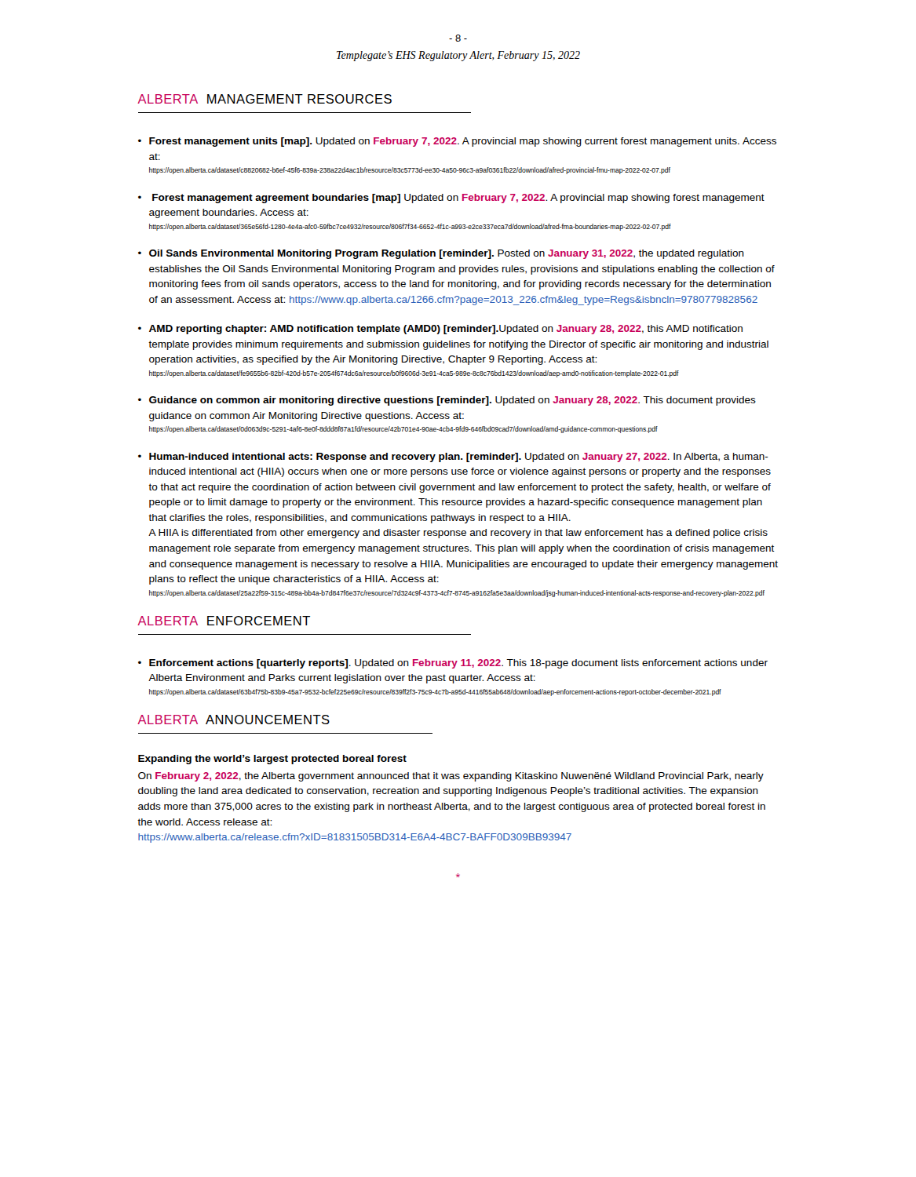- 8 -
Templegate’s EHS Regulatory Alert, February 15, 2022
ALBERTA MANAGEMENT RESOURCES
Forest management units [map]. Updated on February 7, 2022. A provincial map showing current forest management units. Access at: https://open.alberta.ca/dataset/c8820682-b6ef-45f6-839a-238a22d4ac1b/resource/83c5773d-ee30-4a50-96c3-a9af0361fb22/download/afred-provincial-fmu-map-2022-02-07.pdf
Forest management agreement boundaries [map] Updated on February 7, 2022. A provincial map showing forest management agreement boundaries. Access at: https://open.alberta.ca/dataset/365e56fd-1280-4e4a-afc0-59fbc7ce4932/resource/806f7f34-6652-4f1c-a993-e2ce337eca7d/download/afred-fma-boundaries-map-2022-02-07.pdf
Oil Sands Environmental Monitoring Program Regulation [reminder]. Posted on January 31, 2022, the updated regulation establishes the Oil Sands Environmental Monitoring Program and provides rules, provisions and stipulations enabling the collection of monitoring fees from oil sands operators, access to the land for monitoring, and for providing records necessary for the determination of an assessment. Access at: https://www.qp.alberta.ca/1266.cfm?page=2013_226.cfm&leg_type=Regs&isbncln=9780779828562
AMD reporting chapter: AMD notification template (AMD0) [reminder]. Updated on January 28, 2022, this AMD notification template provides minimum requirements and submission guidelines for notifying the Director of specific air monitoring and industrial operation activities, as specified by the Air Monitoring Directive, Chapter 9 Reporting. Access at: https://open.alberta.ca/dataset/fe9655b6-82bf-420d-b57e-2054f674dc6a/resource/b0f9606d-3e91-4ca5-989e-8c8c76bd1423/download/aep-amd0-notification-template-2022-01.pdf
Guidance on common air monitoring directive questions [reminder]. Updated on January 28, 2022. This document provides guidance on common Air Monitoring Directive questions. Access at: https://open.alberta.ca/dataset/0d063d9c-5291-4af6-8e0f-8ddd8f87a1fd/resource/42b701e4-90ae-4cb4-9fd9-646fbd09cad7/download/amd-guidance-common-questions.pdf
Human-induced intentional acts: Response and recovery plan. [reminder]. Updated on January 27, 2022. In Alberta, a human-induced intentional act (HIIA) occurs when one or more persons use force or violence against persons or property and the responses to that act require the coordination of action between civil government and law enforcement to protect the safety, health, or welfare of people or to limit damage to property or the environment. This resource provides a hazard-specific consequence management plan that clarifies the roles, responsibilities, and communications pathways in respect to a HIIA.
A HIIA is differentiated from other emergency and disaster response and recovery in that law enforcement has a defined police crisis management role separate from emergency management structures. This plan will apply when the coordination of crisis management and consequence management is necessary to resolve a HIIA. Municipalities are encouraged to update their emergency management plans to reflect the unique characteristics of a HIIA. Access at: https://open.alberta.ca/dataset/25a22f59-315c-489a-bb4a-b7d847f6e37c/resource/7d324c9f-4373-4cf7-8745-a9162fa5e3aa/download/jsg-human-induced-intentional-acts-response-and-recovery-plan-2022.pdf
ALBERTA ENFORCEMENT
Enforcement actions [quarterly reports]. Updated on February 11, 2022. This 18-page document lists enforcement actions under Alberta Environment and Parks current legislation over the past quarter. Access at: https://open.alberta.ca/dataset/63b4f75b-83b9-45a7-9532-bcfef225e69c/resource/839ff2f3-75c9-4c7b-a95d-4416f55ab648/download/aep-enforcement-actions-report-october-december-2021.pdf
ALBERTA ANNOUNCEMENTS
Expanding the world’s largest protected boreal forest
On February 2, 2022, the Alberta government announced that it was expanding Kitaskino Nuwenëné Wildland Provincial Park, nearly doubling the land area dedicated to conservation, recreation and supporting Indigenous People’s traditional activities. The expansion adds more than 375,000 acres to the existing park in northeast Alberta, and to the largest contiguous area of protected boreal forest in the world. Access release at:
https://www.alberta.ca/release.cfm?xID=81831505BD314-E6A4-4BC7-BAFF0D309BB93947
*